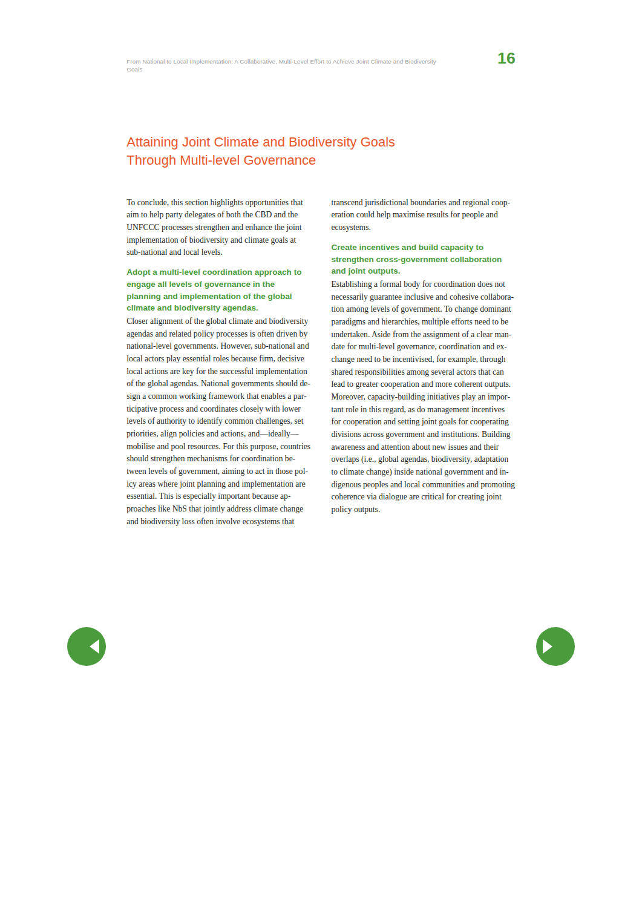From National to Local Implementation: A Collaborative, Multi-Level Effort to Achieve Joint Climate and Biodiversity Goals
16
Attaining Joint Climate and Biodiversity Goals
Through Multi-level Governance
To conclude, this section highlights opportunities that aim to help party delegates of both the CBD and the UNFCCC processes strengthen and enhance the joint implementation of biodiversity and climate goals at sub-national and local levels.
Adopt a multi-level coordination approach to engage all levels of governance in the planning and implementation of the global climate and biodiversity agendas.
Closer alignment of the global climate and biodiversity agendas and related policy processes is often driven by national-level governments. However, sub-national and local actors play essential roles because firm, decisive local actions are key for the successful implementation of the global agendas. National governments should design a common working framework that enables a participative process and coordinates closely with lower levels of authority to identify common challenges, set priorities, align policies and actions, and—ideally—mobilise and pool resources. For this purpose, countries should strengthen mechanisms for coordination between levels of government, aiming to act in those policy areas where joint planning and implementation are essential. This is especially important because approaches like NbS that jointly address climate change and biodiversity loss often involve ecosystems that transcend jurisdictional boundaries and regional cooperation could help maximise results for people and ecosystems.
Create incentives and build capacity to strengthen cross-government collaboration and joint outputs.
Establishing a formal body for coordination does not necessarily guarantee inclusive and cohesive collaboration among levels of government. To change dominant paradigms and hierarchies, multiple efforts need to be undertaken. Aside from the assignment of a clear mandate for multi-level governance, coordination and exchange need to be incentivised, for example, through shared responsibilities among several actors that can lead to greater cooperation and more coherent outputs. Moreover, capacity-building initiatives play an important role in this regard, as do management incentives for cooperation and setting joint goals for cooperating divisions across government and institutions. Building awareness and attention about new issues and their overlaps (i.e., global agendas, biodiversity, adaptation to climate change) inside national government and indigenous peoples and local communities and promoting coherence via dialogue are critical for creating joint policy outputs.